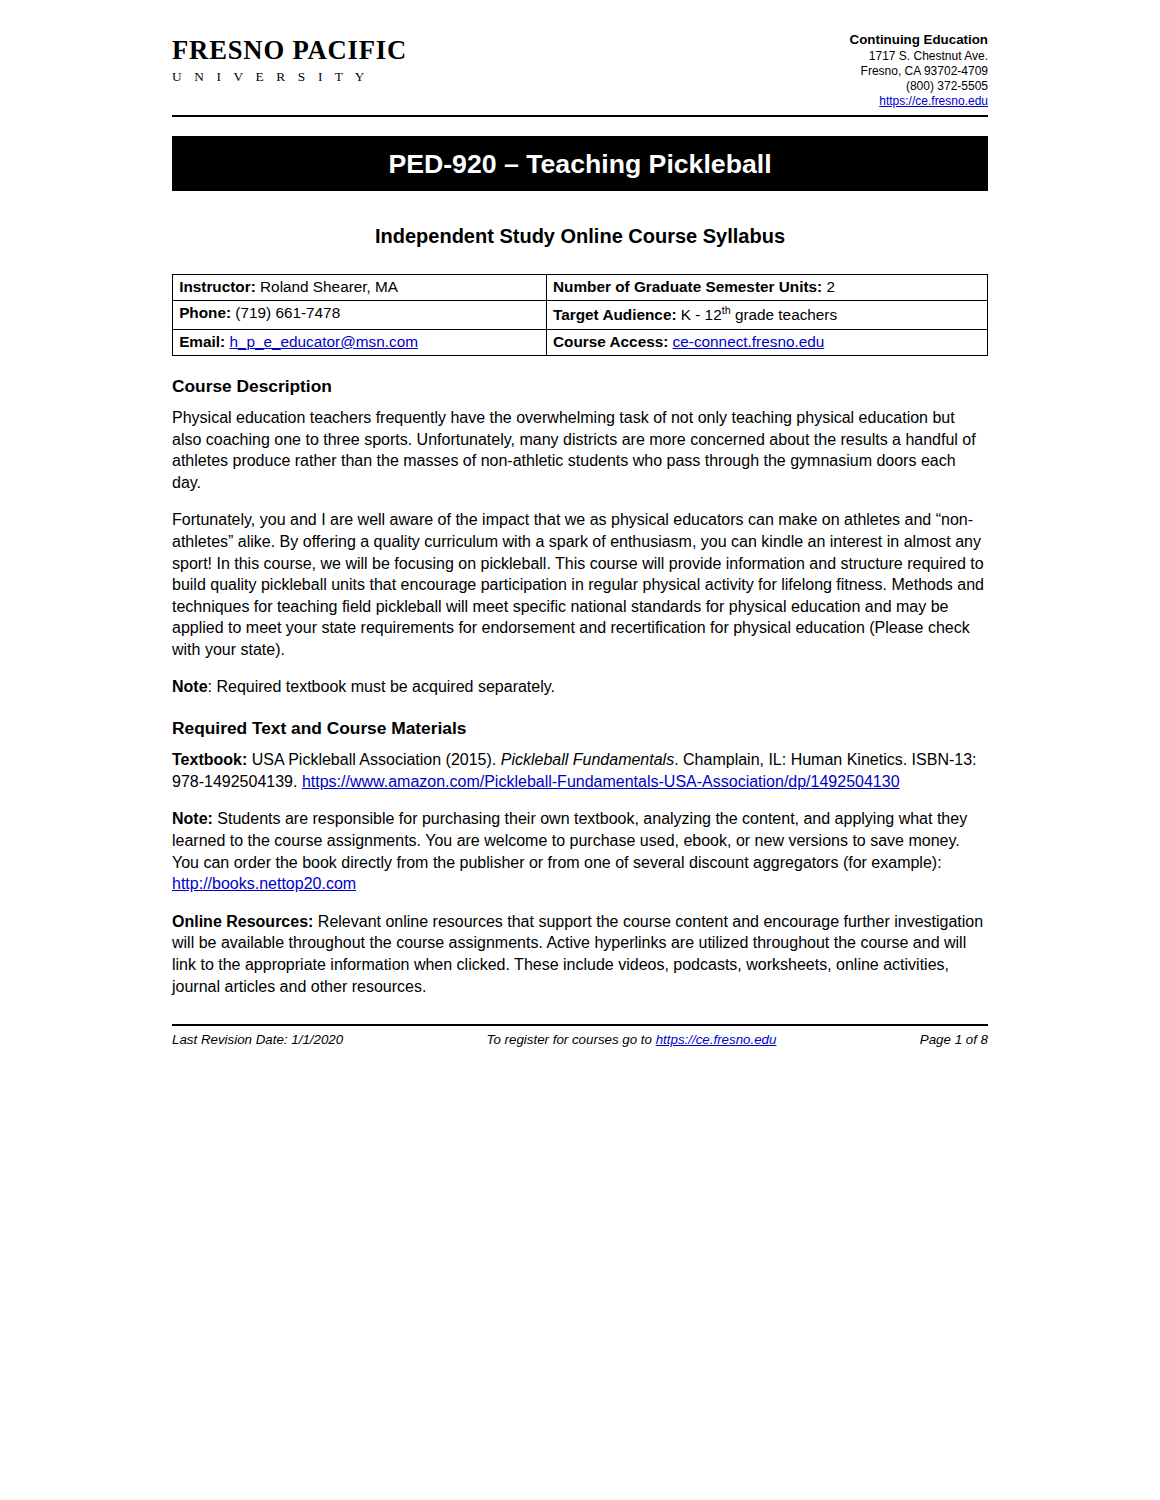FRESNO PACIFIC
U N I V E R S I T Y
Continuing Education
1717 S. Chestnut Ave.
Fresno, CA 93702-4709
(800) 372-5505
https://ce.fresno.edu
PED-920 – Teaching Pickleball
Independent Study Online Course Syllabus
| Instructor: Roland Shearer, MA | Number of Graduate Semester Units: 2 |
| Phone: (719) 661-7478 | Target Audience: K - 12 th grade teachers |
| Email: h_p_e_educator@msn.com | Course Access: ce-connect.fresno.edu |
Course Description
Physical education teachers frequently have the overwhelming task of not only teaching physical education but also coaching one to three sports. Unfortunately, many districts are more concerned about the results a handful of athletes produce rather than the masses of non-athletic students who pass through the gymnasium doors each day.
Fortunately, you and I are well aware of the impact that we as physical educators can make on athletes and “non-athletes” alike. By offering a quality curriculum with a spark of enthusiasm, you can kindle an interest in almost any sport! In this course, we will be focusing on pickleball. This course will provide information and structure required to build quality pickleball units that encourage participation in regular physical activity for lifelong fitness. Methods and techniques for teaching field pickleball will meet specific national standards for physical education and may be applied to meet your state requirements for endorsement and recertification for physical education (Please check with your state).
Note: Required textbook must be acquired separately.
Required Text and Course Materials
Textbook: USA Pickleball Association (2015). Pickleball Fundamentals. Champlain, IL: Human Kinetics. ISBN-13: 978-1492504139. https://www.amazon.com/Pickleball-Fundamentals-USA-Association/dp/1492504130
Note: Students are responsible for purchasing their own textbook, analyzing the content, and applying what they learned to the course assignments. You are welcome to purchase used, ebook, or new versions to save money. You can order the book directly from the publisher or from one of several discount aggregators (for example): http://books.nettop20.com
Online Resources: Relevant online resources that support the course content and encourage further investigation will be available throughout the course assignments. Active hyperlinks are utilized throughout the course and will link to the appropriate information when clicked. These include videos, podcasts, worksheets, online activities, journal articles and other resources.
Last Revision Date: 1/1/2020
To register for courses go to https://ce.fresno.edu
Page 1 of 8